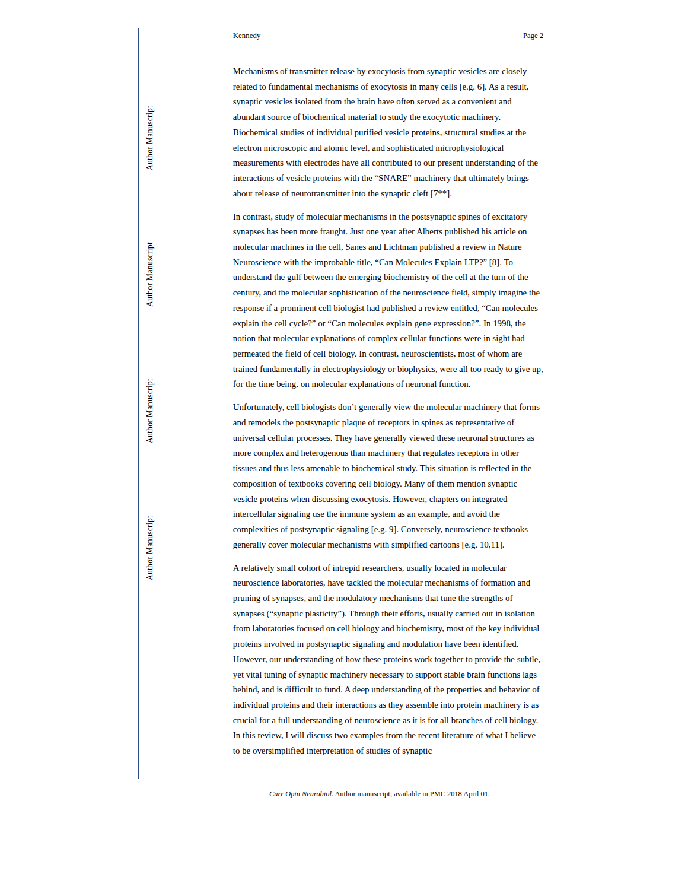Author Manuscript Author Manuscript Author Manuscript Author Manuscript
Kennedy Page 2
Mechanisms of transmitter release by exocytosis from synaptic vesicles are closely related to fundamental mechanisms of exocytosis in many cells [e.g. 6]. As a result, synaptic vesicles isolated from the brain have often served as a convenient and abundant source of biochemical material to study the exocytotic machinery. Biochemical studies of individual purified vesicle proteins, structural studies at the electron microscopic and atomic level, and sophisticated microphysiological measurements with electrodes have all contributed to our present understanding of the interactions of vesicle proteins with the “SNARE” machinery that ultimately brings about release of neurotransmitter into the synaptic cleft [7**].
In contrast, study of molecular mechanisms in the postsynaptic spines of excitatory synapses has been more fraught. Just one year after Alberts published his article on molecular machines in the cell, Sanes and Lichtman published a review in Nature Neuroscience with the improbable title, “Can Molecules Explain LTP?” [8]. To understand the gulf between the emerging biochemistry of the cell at the turn of the century, and the molecular sophistication of the neuroscience field, simply imagine the response if a prominent cell biologist had published a review entitled, “Can molecules explain the cell cycle?” or “Can molecules explain gene expression?”. In 1998, the notion that molecular explanations of complex cellular functions were in sight had permeated the field of cell biology. In contrast, neuroscientists, most of whom are trained fundamentally in electrophysiology or biophysics, were all too ready to give up, for the time being, on molecular explanations of neuronal function.
Unfortunately, cell biologists don’t generally view the molecular machinery that forms and remodels the postsynaptic plaque of receptors in spines as representative of universal cellular processes. They have generally viewed these neuronal structures as more complex and heterogenous than machinery that regulates receptors in other tissues and thus less amenable to biochemical study. This situation is reflected in the composition of textbooks covering cell biology. Many of them mention synaptic vesicle proteins when discussing exocytosis. However, chapters on integrated intercellular signaling use the immune system as an example, and avoid the complexities of postsynaptic signaling [e.g. 9]. Conversely, neuroscience textbooks generally cover molecular mechanisms with simplified cartoons [e.g. 10,11].
A relatively small cohort of intrepid researchers, usually located in molecular neuroscience laboratories, have tackled the molecular mechanisms of formation and pruning of synapses, and the modulatory mechanisms that tune the strengths of synapses (“synaptic plasticity”). Through their efforts, usually carried out in isolation from laboratories focused on cell biology and biochemistry, most of the key individual proteins involved in postsynaptic signaling and modulation have been identified. However, our understanding of how these proteins work together to provide the subtle, yet vital tuning of synaptic machinery necessary to support stable brain functions lags behind, and is difficult to fund. A deep understanding of the properties and behavior of individual proteins and their interactions as they assemble into protein machinery is as crucial for a full understanding of neuroscience as it is for all branches of cell biology. In this review, I will discuss two examples from the recent literature of what I believe to be oversimplified interpretation of studies of synaptic
Curr Opin Neurobiol. Author manuscript; available in PMC 2018 April 01.